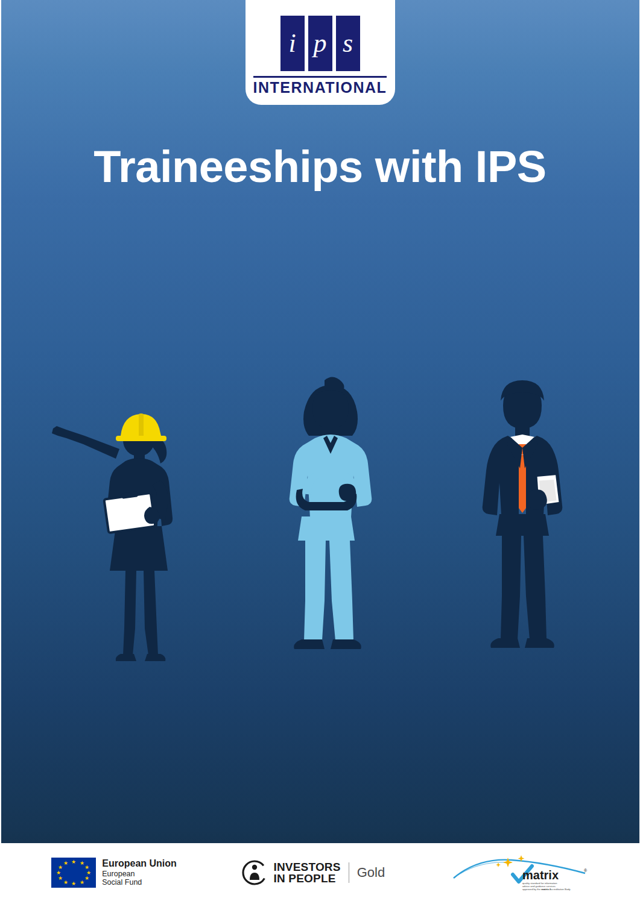ips
INTERNATIONAL
Traineeships with IPS
★ ★ ★ ★ ★ ★ ★ ★ ★ ★ ★ ★
European Union
European
Social Fund
INVESTORS
IN PEOPLE
Gold
matrix ® quality standard for information advice and guidance services approved by the matrix Accreditation Body